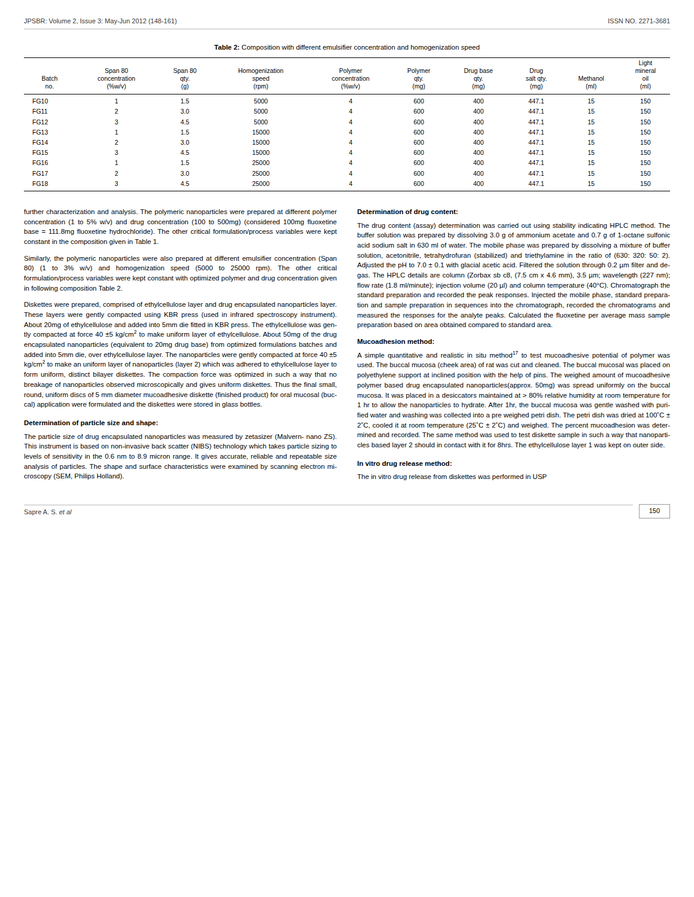JPSBR: Volume 2, Issue 3: May-Jun 2012 (148-161) ISSN NO. 2271-3681
Table 2: Composition with different emulsifier concentration and homogenization speed
| Batch no. | Span 80 concentration (%w/v) | Span 80 qty. (g) | Homogenization speed (rpm) | Polymer concentration (%w/v) | Polymer qty. (mg) | Drug base qty. (mg) | Drug salt qty. (mg) | Methanol (ml) | Light mineral oil (ml) |
| --- | --- | --- | --- | --- | --- | --- | --- | --- | --- |
| FG10 | 1 | 1.5 | 5000 | 4 | 600 | 400 | 447.1 | 15 | 150 |
| FG11 | 2 | 3.0 | 5000 | 4 | 600 | 400 | 447.1 | 15 | 150 |
| FG12 | 3 | 4.5 | 5000 | 4 | 600 | 400 | 447.1 | 15 | 150 |
| FG13 | 1 | 1.5 | 15000 | 4 | 600 | 400 | 447.1 | 15 | 150 |
| FG14 | 2 | 3.0 | 15000 | 4 | 600 | 400 | 447.1 | 15 | 150 |
| FG15 | 3 | 4.5 | 15000 | 4 | 600 | 400 | 447.1 | 15 | 150 |
| FG16 | 1 | 1.5 | 25000 | 4 | 600 | 400 | 447.1 | 15 | 150 |
| FG17 | 2 | 3.0 | 25000 | 4 | 600 | 400 | 447.1 | 15 | 150 |
| FG18 | 3 | 4.5 | 25000 | 4 | 600 | 400 | 447.1 | 15 | 150 |
further characterization and analysis. The polymeric nanoparticles were prepared at different polymer concentration (1 to 5% w/v) and drug concentration (100 to 500mg) (considered 100mg fluoxetine base = 111.8mg fluoxetine hydrochloride). The other critical formulation/process variables were kept constant in the composition given in Table 1.
Similarly, the polymeric nanoparticles were also prepared at different emulsifier concentration (Span 80) (1 to 3% w/v) and homogenization speed (5000 to 25000 rpm). The other critical formulation/process variables were kept constant with optimized polymer and drug concentration given in following composition Table 2.
Diskettes were prepared, comprised of ethylcellulose layer and drug encapsulated nanoparticles layer. These layers were gently compacted using KBR press (used in infrared spectroscopy instrument). About 20mg of ethylcellulose and added into 5mm die fitted in KBR press. The ethylcellulose was gently compacted at force 40 ±5 kg/cm2 to make uniform layer of ethylcellulose. About 50mg of the drug encapsulated nanoparticles (equivalent to 20mg drug base) from optimized formulations batches and added into 5mm die, over ethylcellulose layer. The nanoparticles were gently compacted at force 40 ±5 kg/cm2 to make an uniform layer of nanoparticles (layer 2) which was adhered to ethylcellulose layer to form uniform, distinct bilayer diskettes. The compaction force was optimized in such a way that no breakage of nanoparticles observed microscopically and gives uniform diskettes. Thus the final small, round, uniform discs of 5 mm diameter mucoadhesive diskette (finished product) for oral mucosal (buccal) application were formulated and the diskettes were stored in glass bottles.
Determination of particle size and shape:
The particle size of drug encapsulated nanoparticles was measured by zetasizer (Malvern- nano ZS). This instrument is based on non-invasive back scatter (NIBS) technology which takes particle sizing to levels of sensitivity in the 0.6 nm to 8.9 micron range. It gives accurate, reliable and repeatable size analysis of particles. The shape and surface characteristics were examined by scanning electron microscopy (SEM, Philips Holland).
Determination of drug content:
The drug content (assay) determination was carried out using stability indicating HPLC method. The buffer solution was prepared by dissolving 3.0 g of ammonium acetate and 0.7 g of 1-octane sulfonic acid sodium salt in 630 ml of water. The mobile phase was prepared by dissolving a mixture of buffer solution, acetonitrile, tetrahydrofuran (stabilized) and triethylamine in the ratio of (630: 320: 50: 2). Adjusted the pH to 7.0 ± 0.1 with glacial acetic acid. Filtered the solution through 0.2 µm filter and degas. The HPLC details are column (Zorbax sb c8, (7.5 cm x 4.6 mm), 3.5 µm; wavelength (227 nm); flow rate (1.8 ml/minute); injection volume (20 µl) and column temperature (40°C). Chromatograph the standard preparation and recorded the peak responses. Injected the mobile phase, standard preparation and sample preparation in sequences into the chromatograph, recorded the chromatograms and measured the responses for the analyte peaks. Calculated the fluoxetine per average mass sample preparation based on area obtained compared to standard area.
Mucoadhesion method:
A simple quantitative and realistic in situ method17 to test mucoadhesive potential of polymer was used. The buccal mucosa (cheek area) of rat was cut and cleaned. The buccal mucosal was placed on polyethylene support at inclined position with the help of pins. The weighed amount of mucoadhesive polymer based drug encapsulated nanoparticles(approx. 50mg) was spread uniformly on the buccal mucosa. It was placed in a desiccators maintained at > 80% relative humidity at room temperature for 1 hr to allow the nanoparticles to hydrate. After 1hr, the buccal mucosa was gentle washed with purified water and washing was collected into a pre weighed petri dish. The petri dish was dried at 100˚C ± 2˚C, cooled it at room temperature (25˚C ± 2˚C) and weighed. The percent mucoadhesion was determined and recorded. The same method was used to test diskette sample in such a way that nanoparticles based layer 2 should in contact with it for 8hrs. The ethylcellulose layer 1 was kept on outer side.
In vitro drug release method:
The in vitro drug release from diskettes was performed in USP
Sapre A. S. et al
150